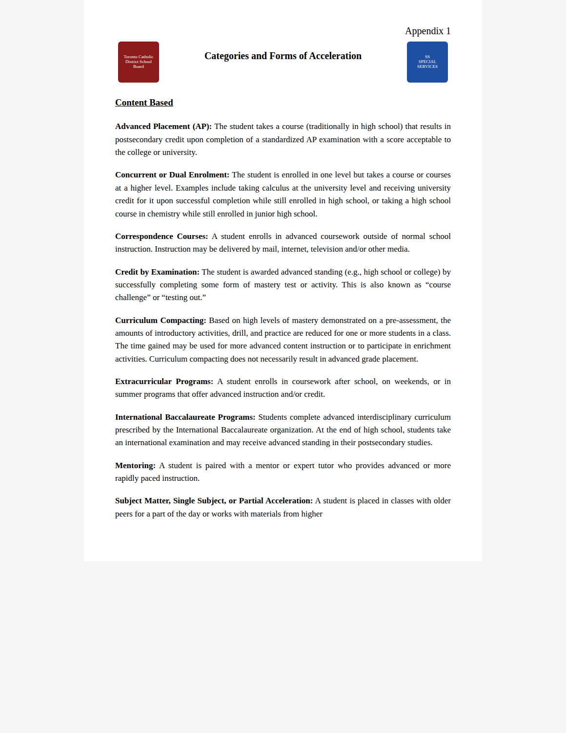Appendix 1
Toronto Catholic District School Board
Categories and Forms of Acceleration
SS
SPECIAL SERVICES
Content Based
Advanced Placement (AP): The student takes a course (traditionally in high school) that results in postsecondary credit upon completion of a standardized AP examination with a score acceptable to the college or university.
Concurrent or Dual Enrolment: The student is enrolled in one level but takes a course or courses at a higher level. Examples include taking calculus at the university level and receiving university credit for it upon successful completion while still enrolled in high school, or taking a high school course in chemistry while still enrolled in junior high school.
Correspondence Courses: A student enrolls in advanced coursework outside of normal school instruction. Instruction may be delivered by mail, internet, television and/or other media.
Credit by Examination: The student is awarded advanced standing (e.g., high school or college) by successfully completing some form of mastery test or activity. This is also known as “course challenge” or “testing out.”
Curriculum Compacting: Based on high levels of mastery demonstrated on a pre-assessment, the amounts of introductory activities, drill, and practice are reduced for one or more students in a class. The time gained may be used for more advanced content instruction or to participate in enrichment activities. Curriculum compacting does not necessarily result in advanced grade placement.
Extracurricular Programs: A student enrolls in coursework after school, on weekends, or in summer programs that offer advanced instruction and/or credit.
International Baccalaureate Programs: Students complete advanced interdisciplinary curriculum prescribed by the International Baccalaureate organization. At the end of high school, students take an international examination and may receive advanced standing in their postsecondary studies.
Mentoring: A student is paired with a mentor or expert tutor who provides advanced or more rapidly paced instruction.
Subject Matter, Single Subject, or Partial Acceleration: A student is placed in classes with older peers for a part of the day or works with materials from higher